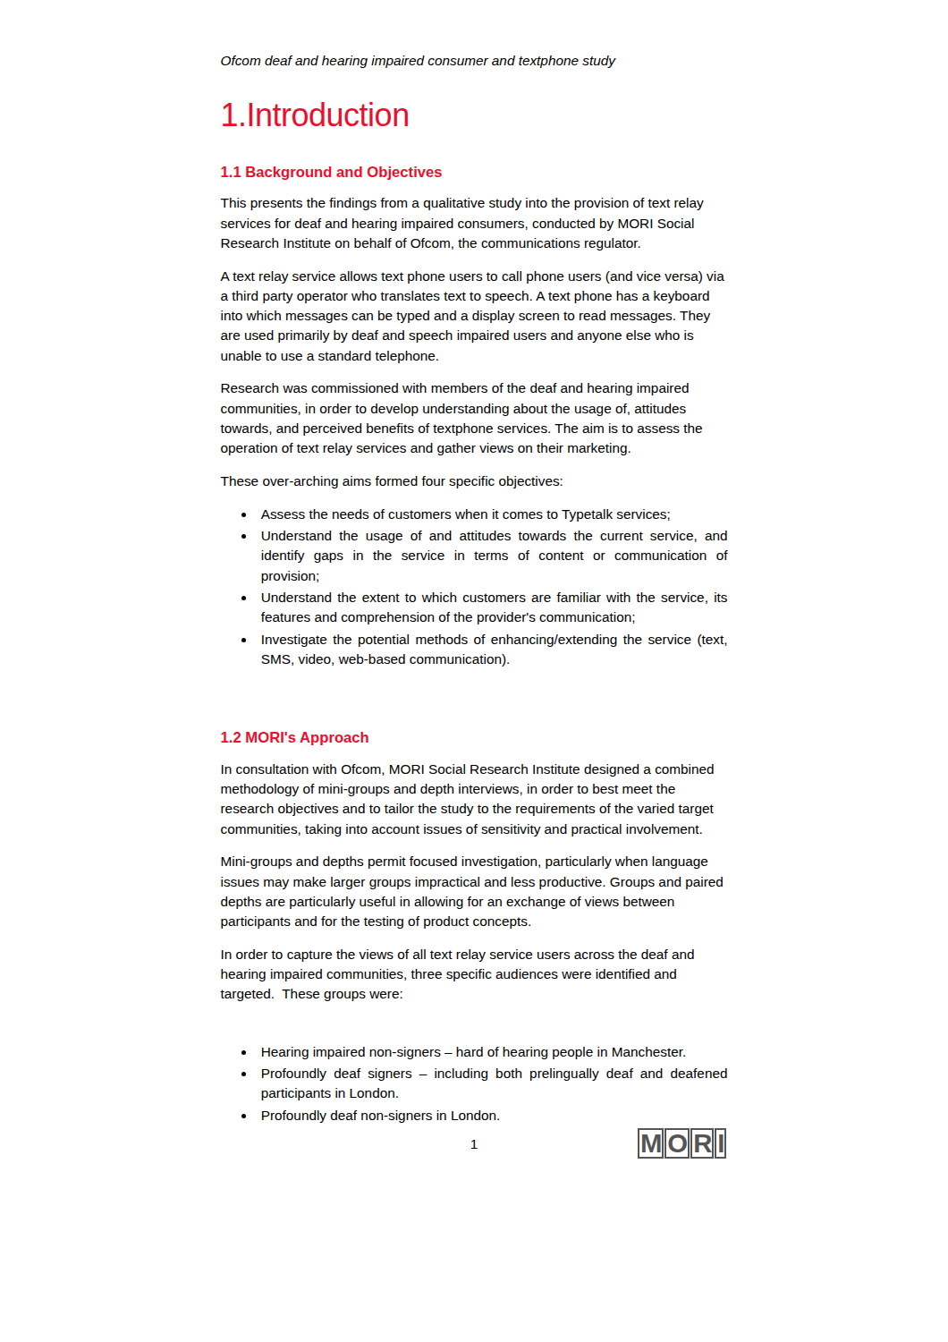Ofcom deaf and hearing impaired consumer and textphone study
1.Introduction
1.1 Background and Objectives
This presents the findings from a qualitative study into the provision of text relay services for deaf and hearing impaired consumers, conducted by MORI Social Research Institute on behalf of Ofcom, the communications regulator.
A text relay service allows text phone users to call phone users (and vice versa) via a third party operator who translates text to speech. A text phone has a keyboard into which messages can be typed and a display screen to read messages. They are used primarily by deaf and speech impaired users and anyone else who is unable to use a standard telephone.
Research was commissioned with members of the deaf and hearing impaired communities, in order to develop understanding about the usage of, attitudes towards, and perceived benefits of textphone services. The aim is to assess the operation of text relay services and gather views on their marketing.
These over-arching aims formed four specific objectives:
Assess the needs of customers when it comes to Typetalk services;
Understand the usage of and attitudes towards the current service, and identify gaps in the service in terms of content or communication of provision;
Understand the extent to which customers are familiar with the service, its features and comprehension of the provider's communication;
Investigate the potential methods of enhancing/extending the service (text, SMS, video, web-based communication).
1.2 MORI's Approach
In consultation with Ofcom, MORI Social Research Institute designed a combined methodology of mini-groups and depth interviews, in order to best meet the research objectives and to tailor the study to the requirements of the varied target communities, taking into account issues of sensitivity and practical involvement.
Mini-groups and depths permit focused investigation, particularly when language issues may make larger groups impractical and less productive. Groups and paired depths are particularly useful in allowing for an exchange of views between participants and for the testing of product concepts.
In order to capture the views of all text relay service users across the deaf and hearing impaired communities, three specific audiences were identified and targeted. These groups were:
Hearing impaired non-signers – hard of hearing people in Manchester.
Profoundly deaf signers – including both prelingually deaf and deafened participants in London.
Profoundly deaf non-signers in London.
1
MORI